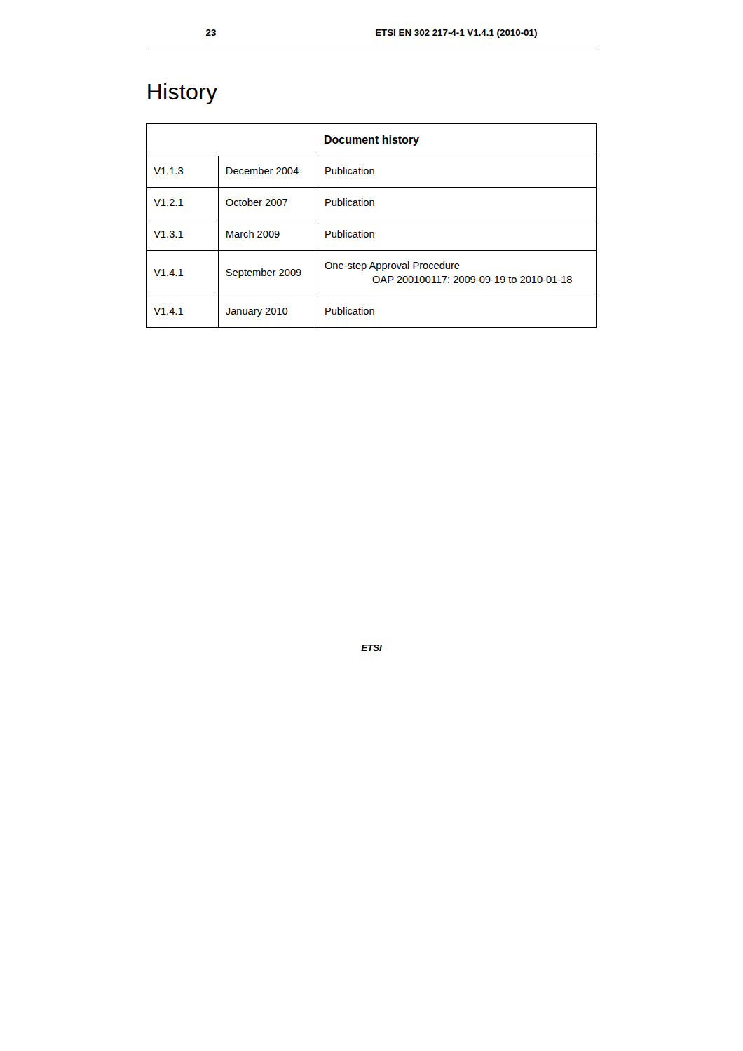23 ETSI EN 302 217-4-1 V1.4.1 (2010-01)
History
| Document history |
| --- |
| V1.1.3 | December 2004 | Publication |
| V1.2.1 | October 2007 | Publication |
| V1.3.1 | March 2009 | Publication |
| V1.4.1 | September 2009 | One-step Approval Procedure OAP 200100117: 2009-09-19 to 2010-01-18 |
| V1.4.1 | January 2010 | Publication |
ETSI